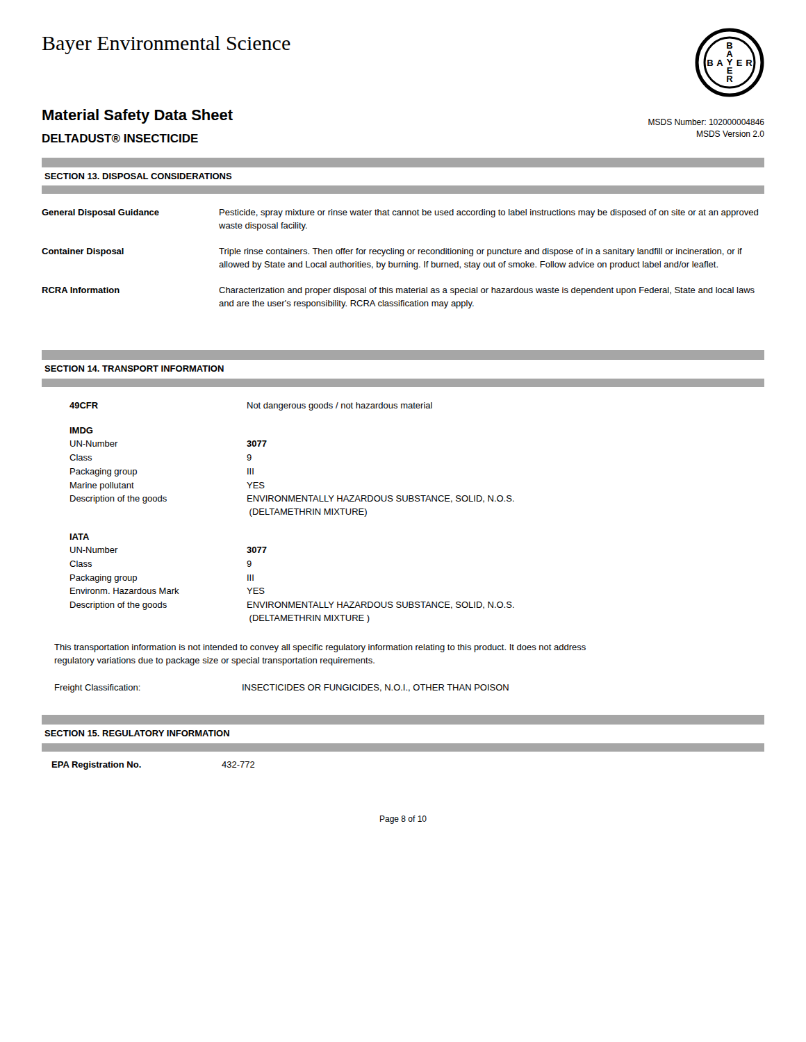Bayer Environmental Science
B A Y E R B A E R
Material Safety Data Sheet
DELTADUST® INSECTICIDE
MSDS Number: 102000004846
MSDS Version 2.0
SECTION 13. DISPOSAL CONSIDERATIONS
| General Disposal Guidance | Pesticide, spray mixture or rinse water that cannot be used according to label instructions may be disposed of on site or at an approved waste disposal facility. |
| Container Disposal | Triple rinse containers. Then offer for recycling or reconditioning or puncture and dispose of in a sanitary landfill or incineration, or if allowed by State and Local authorities, by burning. If burned, stay out of smoke. Follow advice on product label and/or leaflet. |
| RCRA Information | Characterization and proper disposal of this material as a special or hazardous waste is dependent upon Federal, State and local laws and are the user's responsibility. RCRA classification may apply. |
SECTION 14. TRANSPORT INFORMATION
| 49CFR | Not dangerous goods / not hazardous material |
IMDG
| UN-Number | 3077 |
| Class | 9 |
| Packaging group | III |
| Marine pollutant | YES |
| Description of the goods | ENVIRONMENTALLY HAZARDOUS SUBSTANCE, SOLID, N.O.S. (DELTAMETHRIN MIXTURE) |
IATA
| UN-Number | 3077 |
| Class | 9 |
| Packaging group | III |
| Environm. Hazardous Mark | YES |
| Description of the goods | ENVIRONMENTALLY HAZARDOUS SUBSTANCE, SOLID, N.O.S. (DELTAMETHRIN MIXTURE ) |
This transportation information is not intended to convey all specific regulatory information relating to this product. It does not address regulatory variations due to package size or special transportation requirements.
Freight Classification: INSECTICIDES OR FUNGICIDES, N.O.I., OTHER THAN POISON
SECTION 15. REGULATORY INFORMATION
EPA Registration No. 432-772
Page 8 of 10